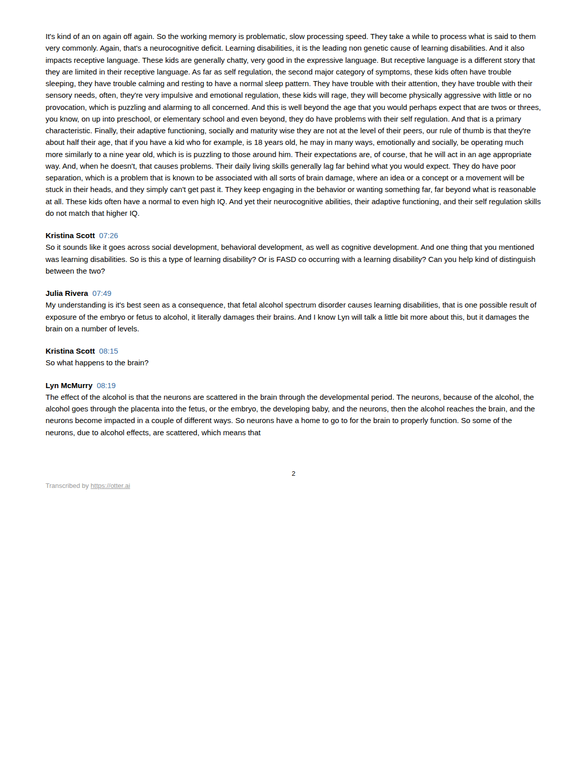It's kind of an on again off again. So the working memory is problematic, slow processing speed. They take a while to process what is said to them very commonly. Again, that's a neurocognitive deficit. Learning disabilities, it is the leading non genetic cause of learning disabilities. And it also impacts receptive language. These kids are generally chatty, very good in the expressive language. But receptive language is a different story that they are limited in their receptive language. As far as self regulation, the second major category of symptoms, these kids often have trouble sleeping, they have trouble calming and resting to have a normal sleep pattern. They have trouble with their attention, they have trouble with their sensory needs, often, they're very impulsive and emotional regulation, these kids will rage, they will become physically aggressive with little or no provocation, which is puzzling and alarming to all concerned. And this is well beyond the age that you would perhaps expect that are twos or threes, you know, on up into preschool, or elementary school and even beyond, they do have problems with their self regulation. And that is a primary characteristic. Finally, their adaptive functioning, socially and maturity wise they are not at the level of their peers, our rule of thumb is that they're about half their age, that if you have a kid who for example, is 18 years old, he may in many ways, emotionally and socially, be operating much more similarly to a nine year old, which is is puzzling to those around him. Their expectations are, of course, that he will act in an age appropriate way. And, when he doesn't, that causes problems. Their daily living skills generally lag far behind what you would expect. They do have poor separation, which is a problem that is known to be associated with all sorts of brain damage, where an idea or a concept or a movement will be stuck in their heads, and they simply can't get past it. They keep engaging in the behavior or wanting something far, far beyond what is reasonable at all. These kids often have a normal to even high IQ. And yet their neurocognitive abilities, their adaptive functioning, and their self regulation skills do not match that higher IQ.
Kristina Scott 07:26
So it sounds like it goes across social development, behavioral development, as well as cognitive development. And one thing that you mentioned was learning disabilities. So is this a type of learning disability? Or is FASD co occurring with a learning disability? Can you help kind of distinguish between the two?
Julia Rivera 07:49
My understanding is it's best seen as a consequence, that fetal alcohol spectrum disorder causes learning disabilities, that is one possible result of exposure of the embryo or fetus to alcohol, it literally damages their brains. And I know Lyn will talk a little bit more about this, but it damages the brain on a number of levels.
Kristina Scott 08:15
So what happens to the brain?
Lyn McMurry 08:19
The effect of the alcohol is that the neurons are scattered in the brain through the developmental period. The neurons, because of the alcohol, the alcohol goes through the placenta into the fetus, or the embryo, the developing baby, and the neurons, then the alcohol reaches the brain, and the neurons become impacted in a couple of different ways. So neurons have a home to go to for the brain to properly function. So some of the neurons, due to alcohol effects, are scattered, which means that
2
Transcribed by https://otter.ai